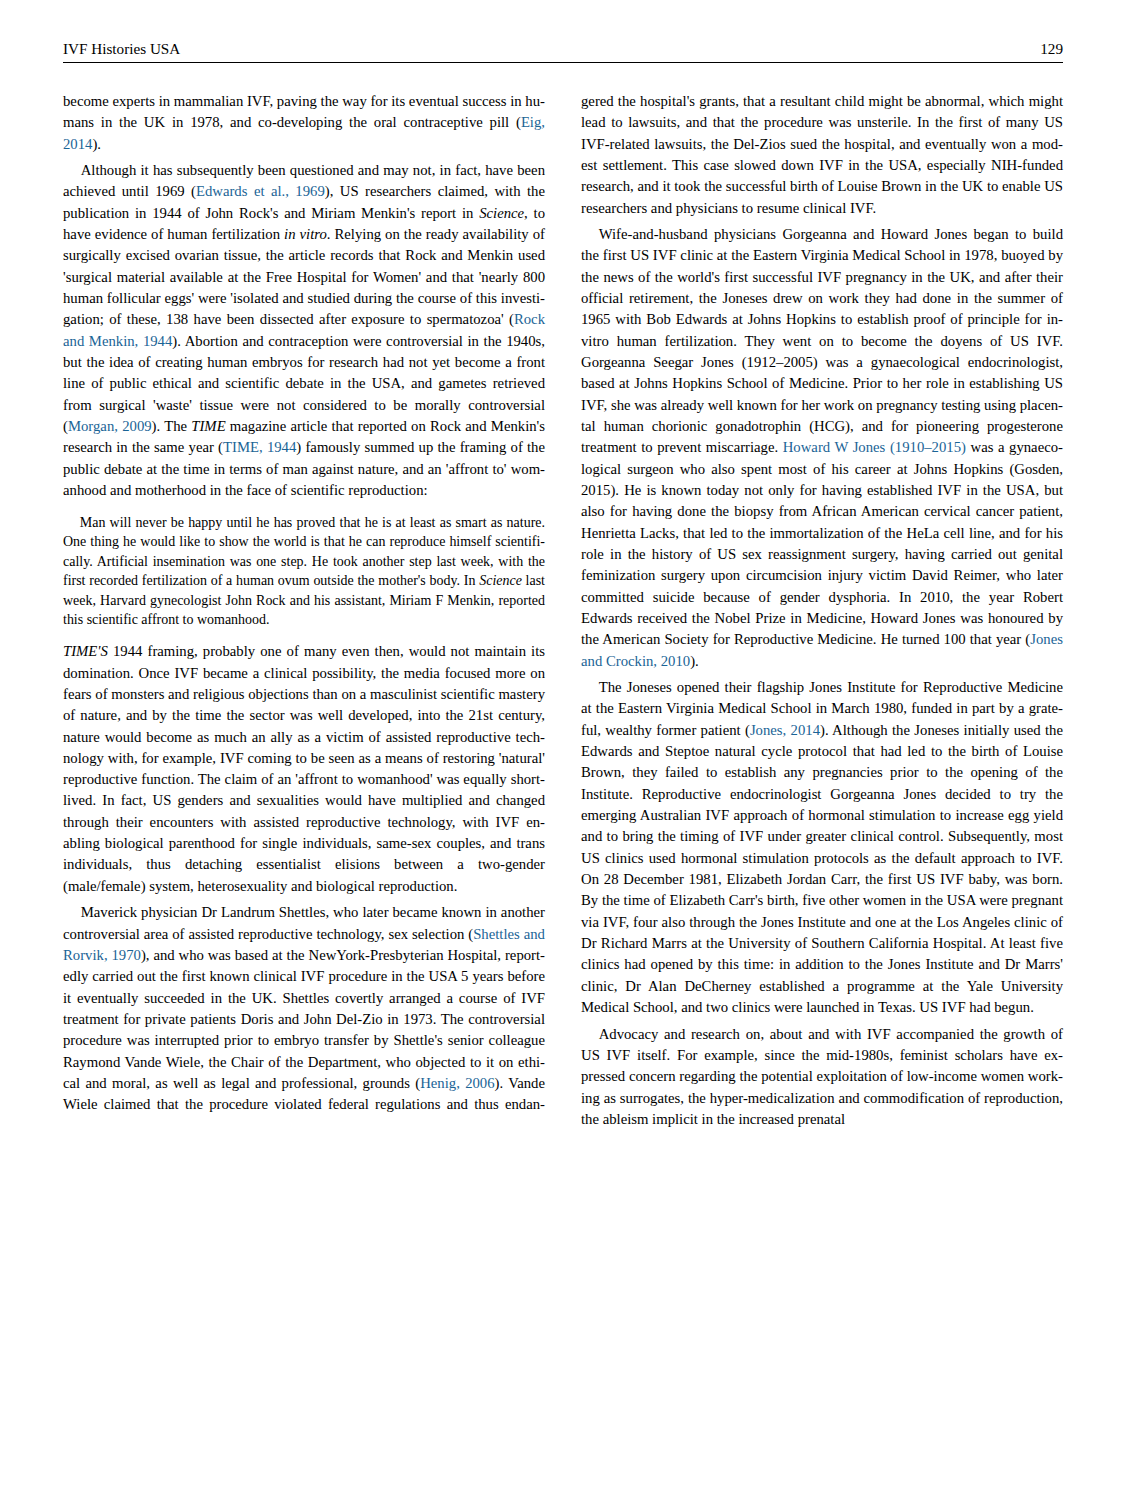IVF Histories USA 129
become experts in mammalian IVF, paving the way for its eventual success in humans in the UK in 1978, and co-developing the oral contraceptive pill (Eig, 2014).
Although it has subsequently been questioned and may not, in fact, have been achieved until 1969 (Edwards et al., 1969), US researchers claimed, with the publication in 1944 of John Rock's and Miriam Menkin's report in Science, to have evidence of human fertilization in vitro. Relying on the ready availability of surgically excised ovarian tissue, the article records that Rock and Menkin used 'surgical material available at the Free Hospital for Women' and that 'nearly 800 human follicular eggs' were 'isolated and studied during the course of this investigation; of these, 138 have been dissected after exposure to spermatozoa' (Rock and Menkin, 1944). Abortion and contraception were controversial in the 1940s, but the idea of creating human embryos for research had not yet become a front line of public ethical and scientific debate in the USA, and gametes retrieved from surgical 'waste' tissue were not considered to be morally controversial (Morgan, 2009). The TIME magazine article that reported on Rock and Menkin's research in the same year (TIME, 1944) famously summed up the framing of the public debate at the time in terms of man against nature, and an 'affront to' womanhood and motherhood in the face of scientific reproduction:
Man will never be happy until he has proved that he is at least as smart as nature. One thing he would like to show the world is that he can reproduce himself scientifically. Artificial insemination was one step. He took another step last week, with the first recorded fertilization of a human ovum outside the mother's body. In Science last week, Harvard gynecologist John Rock and his assistant, Miriam F Menkin, reported this scientific affront to womanhood.
TIME'S 1944 framing, probably one of many even then, would not maintain its domination. Once IVF became a clinical possibility, the media focused more on fears of monsters and religious objections than on a masculinist scientific mastery of nature, and by the time the sector was well developed, into the 21st century, nature would become as much an ally as a victim of assisted reproductive technology with, for example, IVF coming to be seen as a means of restoring 'natural' reproductive function. The claim of an 'affront to womanhood' was equally short-lived. In fact, US genders and sexualities would have multiplied and changed through their encounters with assisted reproductive technology, with IVF enabling biological parenthood for single individuals, same-sex couples, and trans individuals, thus detaching essentialist elisions between a two-gender (male/female) system, heterosexuality and biological reproduction.
Maverick physician Dr Landrum Shettles, who later became known in another controversial area of assisted reproductive technology, sex selection (Shettles and Rorvik, 1970), and who was based at the NewYork-Presbyterian Hospital, reportedly carried out the first known clinical IVF procedure in the USA 5 years before it eventually succeeded in the UK. Shettles covertly arranged a course of IVF treatment for private patients Doris and John Del-Zio in 1973. The controversial procedure was interrupted prior to embryo transfer by Shettle's senior colleague Raymond Vande Wiele, the Chair of the Department, who objected to it on ethical and moral, as well as legal and professional, grounds (Henig, 2006). Vande Wiele claimed that the procedure violated federal regulations and thus endangered the hospital's grants, that a resultant child might be abnormal, which might lead to lawsuits, and that the procedure was unsterile. In the first of many US IVF-related lawsuits, the Del-Zios sued the hospital, and eventually won a modest settlement. This case slowed down IVF in the USA, especially NIH-funded research, and it took the successful birth of Louise Brown in the UK to enable US researchers and physicians to resume clinical IVF.
Wife-and-husband physicians Gorgeanna and Howard Jones began to build the first US IVF clinic at the Eastern Virginia Medical School in 1978, buoyed by the news of the world's first successful IVF pregnancy in the UK, and after their official retirement, the Joneses drew on work they had done in the summer of 1965 with Bob Edwards at Johns Hopkins to establish proof of principle for in-vitro human fertilization. They went on to become the doyens of US IVF. Gorgeanna Seegar Jones (1912–2005) was a gynaecological endocrinologist, based at Johns Hopkins School of Medicine. Prior to her role in establishing US IVF, she was already well known for her work on pregnancy testing using placental human chorionic gonadotrophin (HCG), and for pioneering progesterone treatment to prevent miscarriage. Howard W Jones (1910–2015) was a gynaecological surgeon who also spent most of his career at Johns Hopkins (Gosden, 2015). He is known today not only for having established IVF in the USA, but also for having done the biopsy from African American cervical cancer patient, Henrietta Lacks, that led to the immortalization of the HeLa cell line, and for his role in the history of US sex reassignment surgery, having carried out genital feminization surgery upon circumcision injury victim David Reimer, who later committed suicide because of gender dysphoria. In 2010, the year Robert Edwards received the Nobel Prize in Medicine, Howard Jones was honoured by the American Society for Reproductive Medicine. He turned 100 that year (Jones and Crockin, 2010).
The Joneses opened their flagship Jones Institute for Reproductive Medicine at the Eastern Virginia Medical School in March 1980, funded in part by a grateful, wealthy former patient (Jones, 2014). Although the Joneses initially used the Edwards and Steptoe natural cycle protocol that had led to the birth of Louise Brown, they failed to establish any pregnancies prior to the opening of the Institute. Reproductive endocrinologist Gorgeanna Jones decided to try the emerging Australian IVF approach of hormonal stimulation to increase egg yield and to bring the timing of IVF under greater clinical control. Subsequently, most US clinics used hormonal stimulation protocols as the default approach to IVF. On 28 December 1981, Elizabeth Jordan Carr, the first US IVF baby, was born. By the time of Elizabeth Carr's birth, five other women in the USA were pregnant via IVF, four also through the Jones Institute and one at the Los Angeles clinic of Dr Richard Marrs at the University of Southern California Hospital. At least five clinics had opened by this time: in addition to the Jones Institute and Dr Marrs' clinic, Dr Alan DeCherney established a programme at the Yale University Medical School, and two clinics were launched in Texas. US IVF had begun.
Advocacy and research on, about and with IVF accompanied the growth of US IVF itself. For example, since the mid-1980s, feminist scholars have expressed concern regarding the potential exploitation of low-income women working as surrogates, the hyper-medicalization and commodification of reproduction, the ableism implicit in the increased prenatal